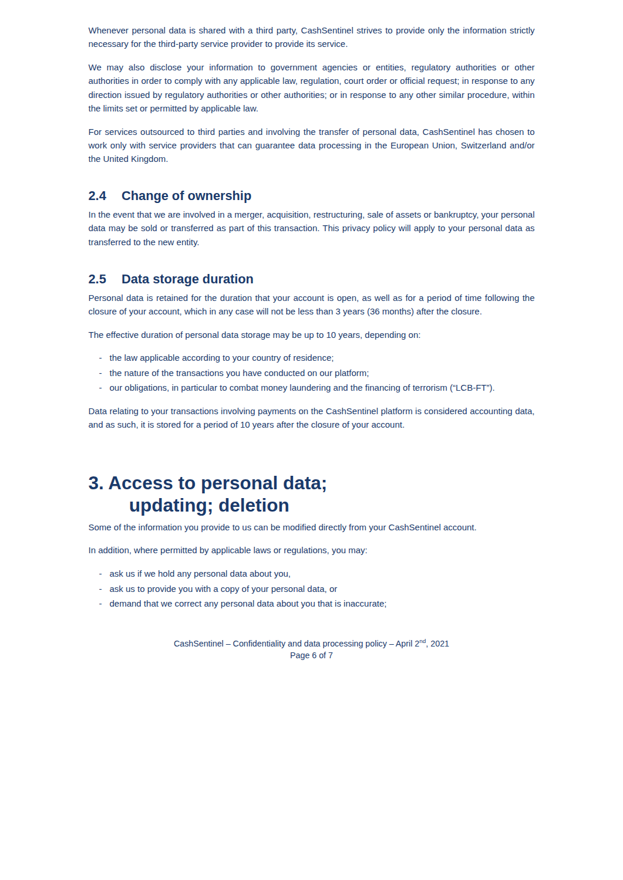Whenever personal data is shared with a third party, CashSentinel strives to provide only the information strictly necessary for the third-party service provider to provide its service.
We may also disclose your information to government agencies or entities, regulatory authorities or other authorities in order to comply with any applicable law, regulation, court order or official request; in response to any direction issued by regulatory authorities or other authorities; or in response to any other similar procedure, within the limits set or permitted by applicable law.
For services outsourced to third parties and involving the transfer of personal data, CashSentinel has chosen to work only with service providers that can guarantee data processing in the European Union, Switzerland and/or the United Kingdom.
2.4 Change of ownership
In the event that we are involved in a merger, acquisition, restructuring, sale of assets or bankruptcy, your personal data may be sold or transferred as part of this transaction. This privacy policy will apply to your personal data as transferred to the new entity.
2.5 Data storage duration
Personal data is retained for the duration that your account is open, as well as for a period of time following the closure of your account, which in any case will not be less than 3 years (36 months) after the closure.
The effective duration of personal data storage may be up to 10 years, depending on:
the law applicable according to your country of residence;
the nature of the transactions you have conducted on our platform;
our obligations, in particular to combat money laundering and the financing of terrorism (“LCB-FT”).
Data relating to your transactions involving payments on the CashSentinel platform is considered accounting data, and as such, it is stored for a period of 10 years after the closure of your account.
3. Access to personal data;updating; deletion
Some of the information you provide to us can be modified directly from your CashSentinel account.
In addition, where permitted by applicable laws or regulations, you may:
ask us if we hold any personal data about you,
ask us to provide you with a copy of your personal data, or
demand that we correct any personal data about you that is inaccurate;
CashSentinel – Confidentiality and data processing policy – April 2nd, 2021
Page 6 of 7